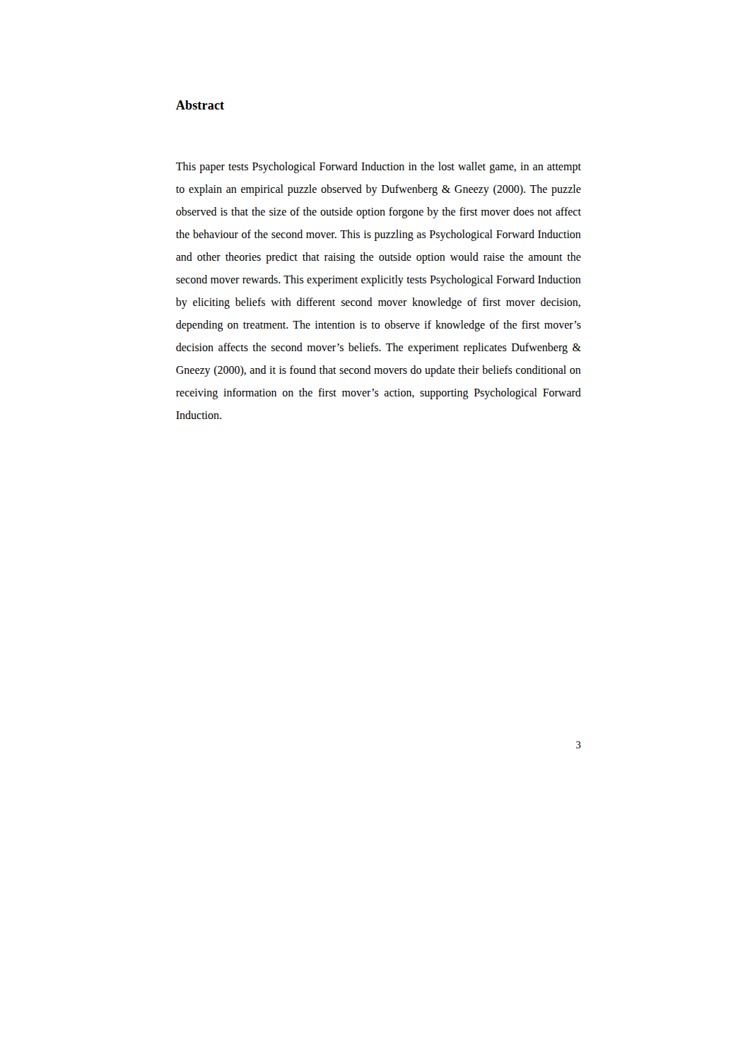Abstract
This paper tests Psychological Forward Induction in the lost wallet game, in an attempt to explain an empirical puzzle observed by Dufwenberg & Gneezy (2000). The puzzle observed is that the size of the outside option forgone by the first mover does not affect the behaviour of the second mover. This is puzzling as Psychological Forward Induction and other theories predict that raising the outside option would raise the amount the second mover rewards. This experiment explicitly tests Psychological Forward Induction by eliciting beliefs with different second mover knowledge of first mover decision, depending on treatment. The intention is to observe if knowledge of the first mover’s decision affects the second mover’s beliefs. The experiment replicates Dufwenberg & Gneezy (2000), and it is found that second movers do update their beliefs conditional on receiving information on the first mover’s action, supporting Psychological Forward Induction.
3